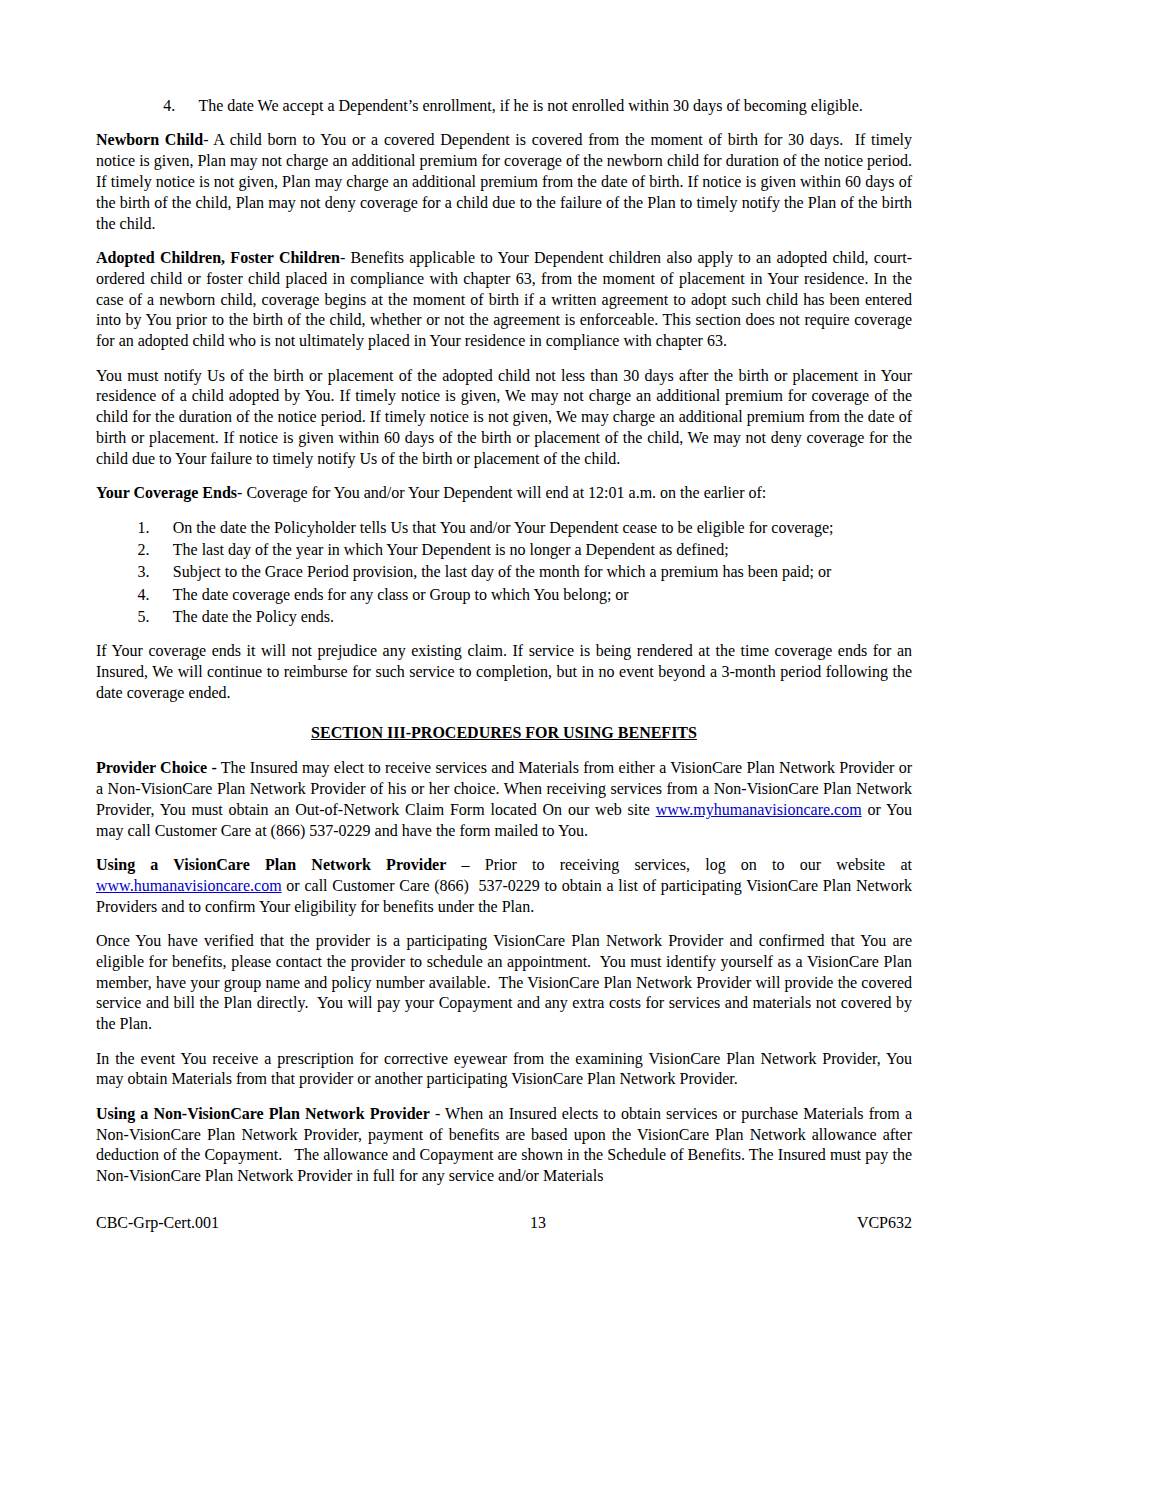4. The date We accept a Dependent’s enrollment, if he is not enrolled within 30 days of becoming eligible.
Newborn Child- A child born to You or a covered Dependent is covered from the moment of birth for 30 days. If timely notice is given, Plan may not charge an additional premium for coverage of the newborn child for duration of the notice period. If timely notice is not given, Plan may charge an additional premium from the date of birth. If notice is given within 60 days of the birth of the child, Plan may not deny coverage for a child due to the failure of the Plan to timely notify the Plan of the birth the child.
Adopted Children, Foster Children- Benefits applicable to Your Dependent children also apply to an adopted child, court-ordered child or foster child placed in compliance with chapter 63, from the moment of placement in Your residence. In the case of a newborn child, coverage begins at the moment of birth if a written agreement to adopt such child has been entered into by You prior to the birth of the child, whether or not the agreement is enforceable. This section does not require coverage for an adopted child who is not ultimately placed in Your residence in compliance with chapter 63.
You must notify Us of the birth or placement of the adopted child not less than 30 days after the birth or placement in Your residence of a child adopted by You. If timely notice is given, We may not charge an additional premium for coverage of the child for the duration of the notice period. If timely notice is not given, We may charge an additional premium from the date of birth or placement. If notice is given within 60 days of the birth or placement of the child, We may not deny coverage for the child due to Your failure to timely notify Us of the birth or placement of the child.
Your Coverage Ends- Coverage for You and/or Your Dependent will end at 12:01 a.m. on the earlier of:
1. On the date the Policyholder tells Us that You and/or Your Dependent cease to be eligible for coverage;
2. The last day of the year in which Your Dependent is no longer a Dependent as defined;
3. Subject to the Grace Period provision, the last day of the month for which a premium has been paid; or
4. The date coverage ends for any class or Group to which You belong; or
5. The date the Policy ends.
If Your coverage ends it will not prejudice any existing claim. If service is being rendered at the time coverage ends for an Insured, We will continue to reimburse for such service to completion, but in no event beyond a 3-month period following the date coverage ended.
SECTION III-PROCEDURES FOR USING BENEFITS
Provider Choice - The Insured may elect to receive services and Materials from either a VisionCare Plan Network Provider or a Non-VisionCare Plan Network Provider of his or her choice. When receiving services from a Non-VisionCare Plan Network Provider, You must obtain an Out-of-Network Claim Form located On our web site www.myhumanavisioncare.com or You may call Customer Care at (866) 537-0229 and have the form mailed to You.
Using a VisionCare Plan Network Provider – Prior to receiving services, log on to our website at www.humanavisioncare.com or call Customer Care (866) 537-0229 to obtain a list of participating VisionCare Plan Network Providers and to confirm Your eligibility for benefits under the Plan.
Once You have verified that the provider is a participating VisionCare Plan Network Provider and confirmed that You are eligible for benefits, please contact the provider to schedule an appointment. You must identify yourself as a VisionCare Plan member, have your group name and policy number available. The VisionCare Plan Network Provider will provide the covered service and bill the Plan directly. You will pay your Copayment and any extra costs for services and materials not covered by the Plan.
In the event You receive a prescription for corrective eyewear from the examining VisionCare Plan Network Provider, You may obtain Materials from that provider or another participating VisionCare Plan Network Provider.
Using a Non-VisionCare Plan Network Provider - When an Insured elects to obtain services or purchase Materials from a Non-VisionCare Plan Network Provider, payment of benefits are based upon the VisionCare Plan Network allowance after deduction of the Copayment. The allowance and Copayment are shown in the Schedule of Benefits. The Insured must pay the Non-VisionCare Plan Network Provider in full for any service and/or Materials
CBC-Grp-Cert.001 13 VCP632